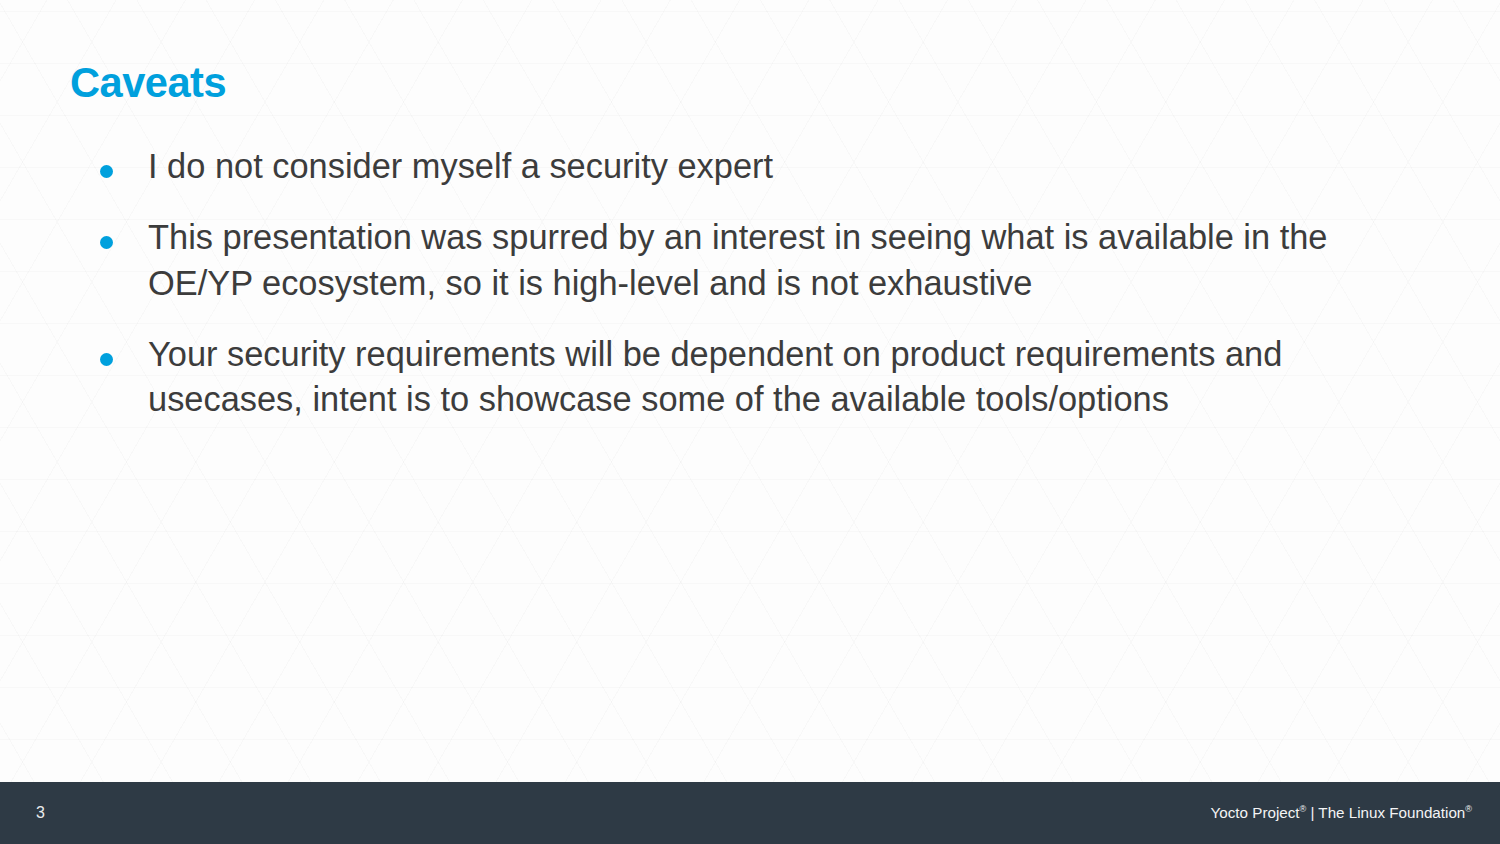Caveats
I do not consider myself a security expert
This presentation was spurred by an interest in seeing what is available in the OE/YP ecosystem, so it is high-level and is not exhaustive
Your security requirements will be dependent on product requirements and usecases, intent is to showcase some of the available tools/options
3 Yocto Project® | The Linux Foundation®